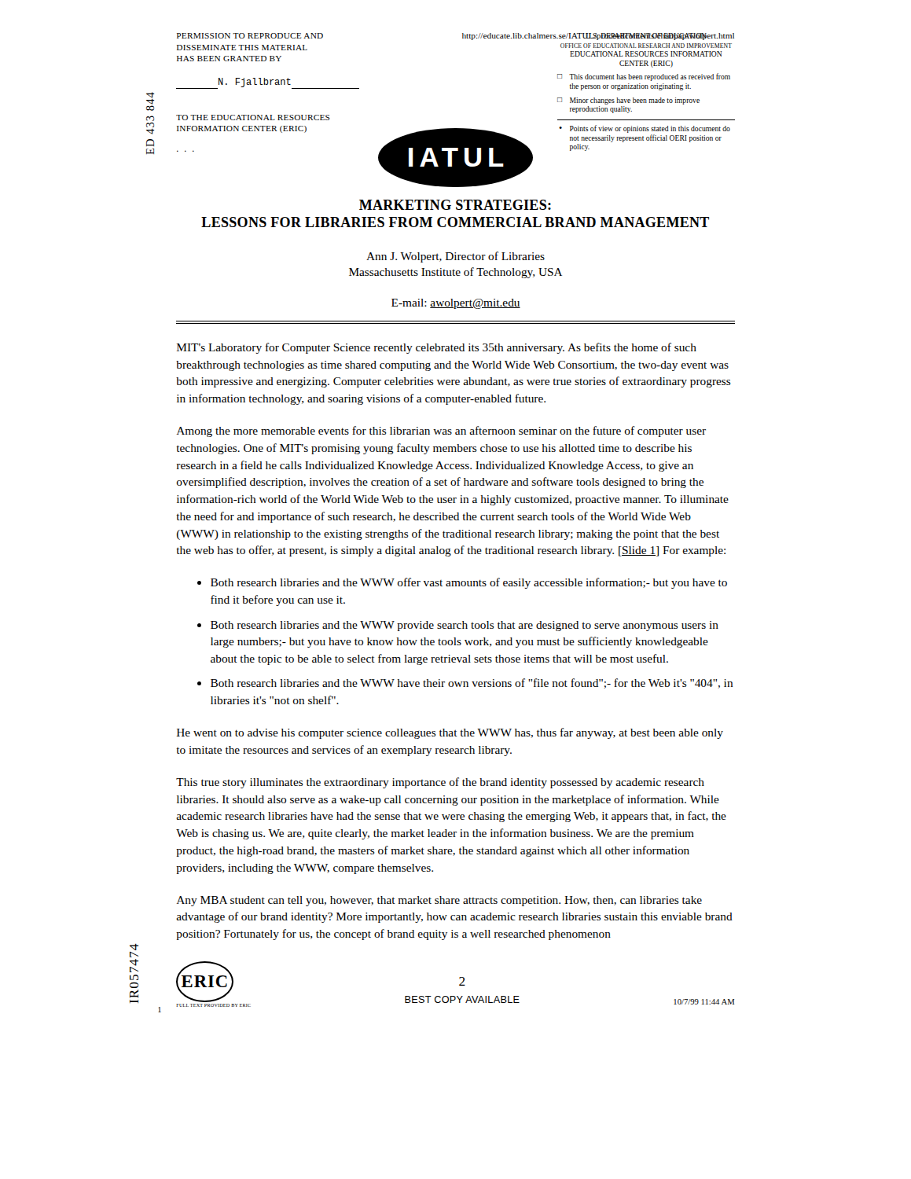U.S. DEPARTMENT OF EDUCATION
Office of Educational Research and Improvement
EDUCATIONAL RESOURCES INFORMATION
CENTER (ERIC)
This document has been reproduced as received from the person or organization originating it.
Minor changes have been made to improve reproduction quality.
Points of view or opinions stated in this document do not necessarily represent official OERI position or policy.
PERMISSION TO REPRODUCE AND
DISSEMINATE THIS MATERIAL
HAS BEEN GRANTED BY N. Fjallbrant TO THE EDUCATIONAL RESOURCES
INFORMATION CENTER (ERIC) . . .
http://educate.lib.chalmers.se/IATUL/proceedcontents/chanpap/wolpert.html
IATUL
ED 433 844
IR057474
MARKETING STRATEGIES: LESSONS FOR LIBRARIES FROM COMMERCIAL BRAND MANAGEMENT
Ann J. Wolpert, Director of Libraries
Massachusetts Institute of Technology, USA
E-mail: awolpert@mit.edu
MIT's Laboratory for Computer Science recently celebrated its 35th anniversary. As befits the home of such breakthrough technologies as time shared computing and the World Wide Web Consortium, the two-day event was both impressive and energizing. Computer celebrities were abundant, as were true stories of extraordinary progress in information technology, and soaring visions of a computer-enabled future.
Among the more memorable events for this librarian was an afternoon seminar on the future of computer user technologies. One of MIT's promising young faculty members chose to use his allotted time to describe his research in a field he calls Individualized Knowledge Access. Individualized Knowledge Access, to give an oversimplified description, involves the creation of a set of hardware and software tools designed to bring the information-rich world of the World Wide Web to the user in a highly customized, proactive manner. To illuminate the need for and importance of such research, he described the current search tools of the World Wide Web (WWW) in relationship to the existing strengths of the traditional research library; making the point that the best the web has to offer, at present, is simply a digital analog of the traditional research library. [Slide 1] For example:
Both research libraries and the WWW offer vast amounts of easily accessible information;- but you have to find it before you can use it.
Both research libraries and the WWW provide search tools that are designed to serve anonymous users in large numbers;- but you have to know how the tools work, and you must be sufficiently knowledgeable about the topic to be able to select from large retrieval sets those items that will be most useful.
Both research libraries and the WWW have their own versions of "file not found";- for the Web it's "404", in libraries it's "not on shelf".
He went on to advise his computer science colleagues that the WWW has, thus far anyway, at best been able only to imitate the resources and services of an exemplary research library.
This true story illuminates the extraordinary importance of the brand identity possessed by academic research libraries. It should also serve as a wake-up call concerning our position in the marketplace of information. While academic research libraries have had the sense that we were chasing the emerging Web, it appears that, in fact, the Web is chasing us. We are, quite clearly, the market leader in the information business. We are the premium product, the high-road brand, the masters of market share, the standard against which all other information providers, including the WWW, compare themselves.
Any MBA student can tell you, however, that market share attracts competition. How, then, can libraries take advantage of our brand identity? More importantly, how can academic research libraries sustain this enviable brand position? Fortunately for us, the concept of brand equity is a well researched phenomenon
ERIC Full Text Provided by ERIC
2 BEST COPY AVAILABLE
10/7/99 11:44 AM
1